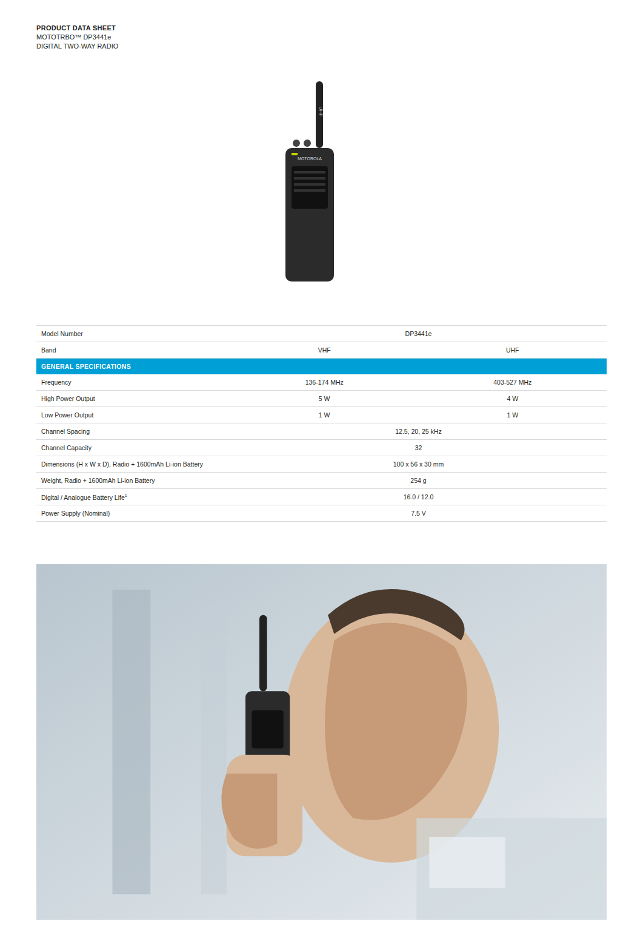PRODUCT DATA SHEET
MOTOTRBO™ DP3441e
DIGITAL TWO-WAY RADIO
| Model Number | DP3441e |
| Band | VHF | UHF |
| GENERAL SPECIFICATIONS |
| Frequency | 136-174 MHz | 403-527 MHz |
| High Power Output | 5 W | 4 W |
| Low Power Output | 1 W | 1 W |
| Channel Spacing | 12.5, 20, 25 kHz |
| Channel Capacity | 32 |
| Dimensions (H x W x D), Radio + 1600mAh Li-ion Battery | 100 x 56 x 30 mm |
| Weight, Radio + 1600mAh Li-ion Battery | 254 g |
| Digital / Analogue Battery Life 1 | 16.0 / 12.0 |
| Power Supply (Nominal) | 7.5 V |